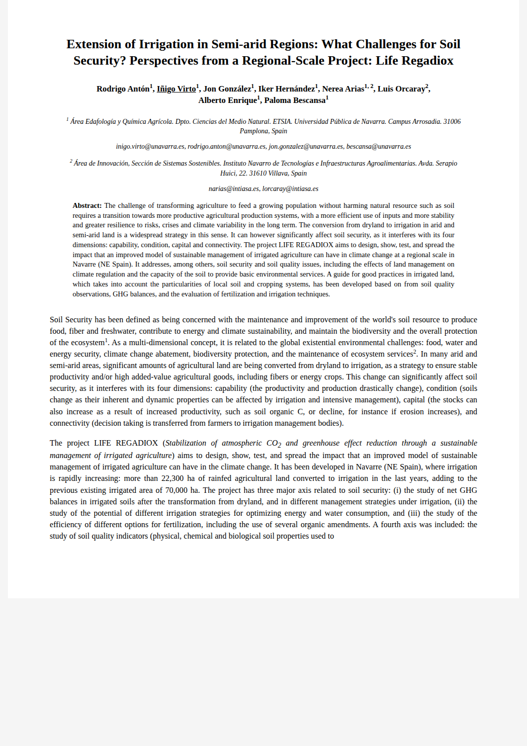Extension of Irrigation in Semi-arid Regions: What Challenges for Soil Security? Perspectives from a Regional-Scale Project: Life Regadiox
Rodrigo Antón1, Iñigo Virto1, Jon González1, Iker Hernández1, Nerea Arias1, 2, Luis Orcaray2,
Alberto Enrique1, Paloma Bescansa1
1 Área Edafología y Química Agrícola. Dpto. Ciencias del Medio Natural. ETSIA. Universidad Pública de Navarra. Campus Arrosadia. 31006 Pamplona, Spain
inigo.virto@unavarra.es, rodrigo.anton@unavarra.es, jon.gonzalez@unavarra.es, bescansa@unavarra.es
2 Área de Innovación, Sección de Sistemas Sostenibles. Instituto Navarro de Tecnologías e Infraestructuras Agroalimentarias. Avda. Serapio Huici, 22. 31610 Villava, Spain
narias@intiasa.es, lorcaray@intiasa.es
Abstract: The challenge of transforming agriculture to feed a growing population without harming natural resource such as soil requires a transition towards more productive agricultural production systems, with a more efficient use of inputs and more stability and greater resilience to risks, crises and climate variability in the long term. The conversion from dryland to irrigation in arid and semi-arid land is a widespread strategy in this sense. It can however significantly affect soil security, as it interferes with its four dimensions: capability, condition, capital and connectivity. The project LIFE REGADIOX aims to design, show, test, and spread the impact that an improved model of sustainable management of irrigated agriculture can have in climate change at a regional scale in Navarre (NE Spain). It addresses, among others, soil security and soil quality issues, including the effects of land management on climate regulation and the capacity of the soil to provide basic environmental services. A guide for good practices in irrigated land, which takes into account the particularities of local soil and cropping systems, has been developed based on from soil quality observations, GHG balances, and the evaluation of fertilization and irrigation techniques.
Soil Security has been defined as being concerned with the maintenance and improvement of the world's soil resource to produce food, fiber and freshwater, contribute to energy and climate sustainability, and maintain the biodiversity and the overall protection of the ecosystem1. As a multi-dimensional concept, it is related to the global existential environmental challenges: food, water and energy security, climate change abatement, biodiversity protection, and the maintenance of ecosystem services2. In many arid and semi-arid areas, significant amounts of agricultural land are being converted from dryland to irrigation, as a strategy to ensure stable productivity and/or high added-value agricultural goods, including fibers or energy crops. This change can significantly affect soil security, as it interferes with its four dimensions: capability (the productivity and production drastically change), condition (soils change as their inherent and dynamic properties can be affected by irrigation and intensive management), capital (the stocks can also increase as a result of increased productivity, such as soil organic C, or decline, for instance if erosion increases), and connectivity (decision taking is transferred from farmers to irrigation management bodies).
The project LIFE REGADIOX (Stabilization of atmospheric CO2 and greenhouse effect reduction through a sustainable management of irrigated agriculture) aims to design, show, test, and spread the impact that an improved model of sustainable management of irrigated agriculture can have in the climate change. It has been developed in Navarre (NE Spain), where irrigation is rapidly increasing: more than 22,300 ha of rainfed agricultural land converted to irrigation in the last years, adding to the previous existing irrigated area of 70,000 ha. The project has three major axis related to soil security: (i) the study of net GHG balances in irrigated soils after the transformation from dryland, and in different management strategies under irrigation, (ii) the study of the potential of different irrigation strategies for optimizing energy and water consumption, and (iii) the study of the efficiency of different options for fertilization, including the use of several organic amendments. A fourth axis was included: the study of soil quality indicators (physical, chemical and biological soil properties used to